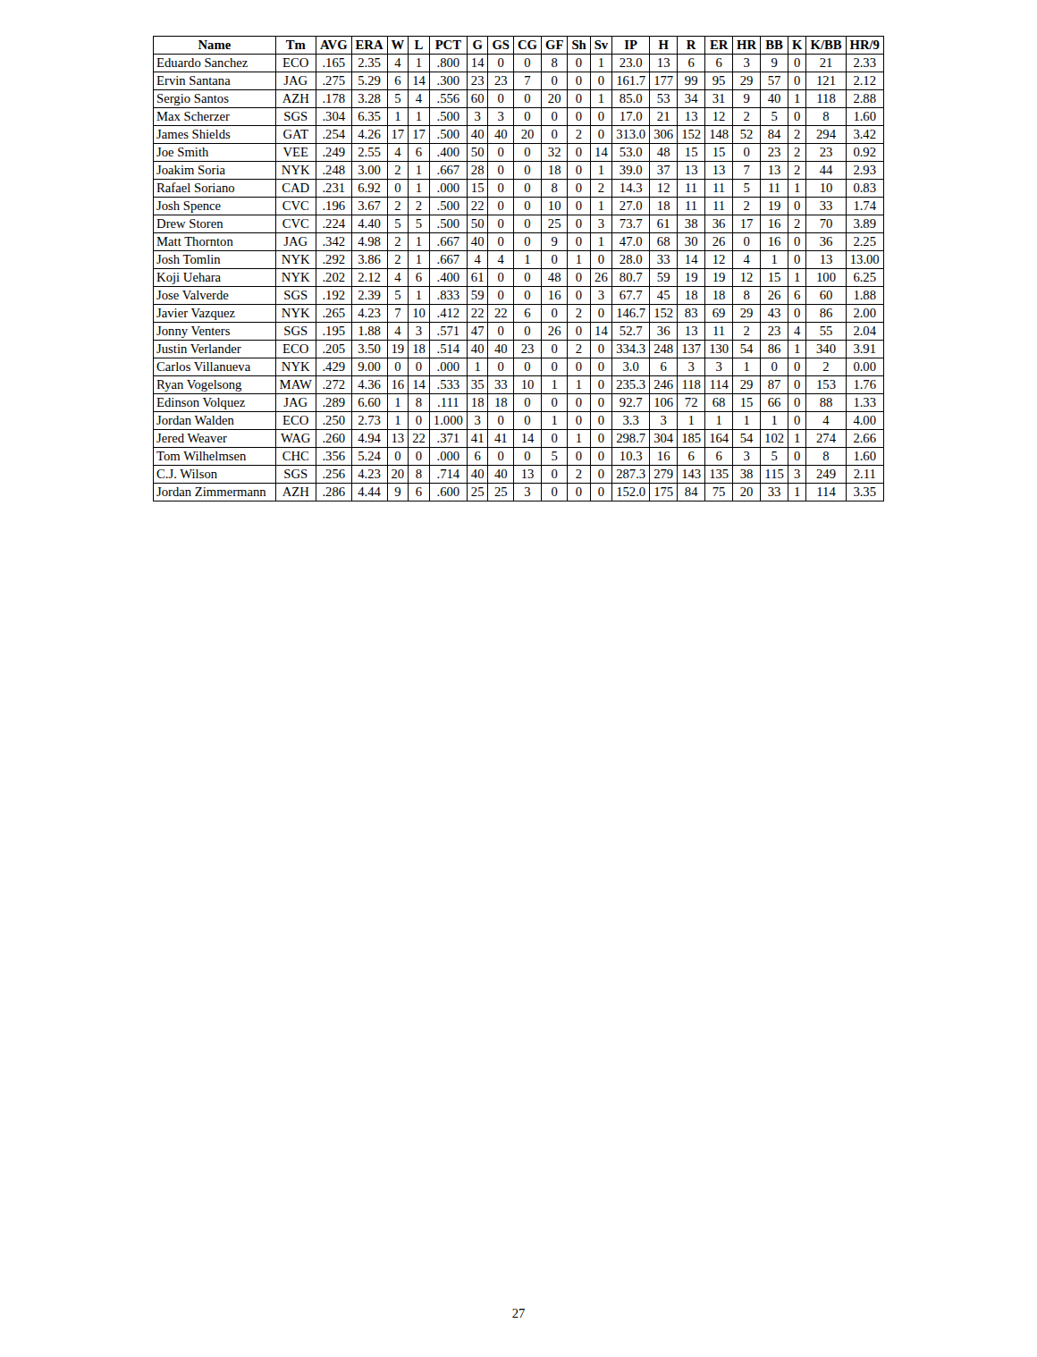Pitching Statistics
| Name | Tm | AVG | ERA | W | L | PCT | G | GS | CG | GF | Sh | Sv | IP | H | R | ER | HR | BB | K | K/BB | HR/9 |
| --- | --- | --- | --- | --- | --- | --- | --- | --- | --- | --- | --- | --- | --- | --- | --- | --- | --- | --- | --- | --- | --- |
| Eduardo Sanchez | ECO | .165 | 2.35 | 4 | 1 | .800 | 14 | 0 | 0 | 8 | 0 | 1 | 23.0 | 13 | 6 | 6 | 3 | 9 | 0 | 21 | 2.33 |
| Ervin Santana | JAG | .275 | 5.29 | 6 | 14 | .300 | 23 | 23 | 7 | 0 | 0 | 0 | 161.7 | 177 | 99 | 95 | 29 | 57 | 0 | 121 | 2.12 |
| Sergio Santos | AZH | .178 | 3.28 | 5 | 4 | .556 | 60 | 0 | 0 | 20 | 0 | 1 | 85.0 | 53 | 34 | 31 | 9 | 40 | 1 | 118 | 2.88 |
| Max Scherzer | SGS | .304 | 6.35 | 1 | 1 | .500 | 3 | 3 | 0 | 0 | 0 | 0 | 17.0 | 21 | 13 | 12 | 2 | 5 | 0 | 8 | 1.60 |
| James Shields | GAT | .254 | 4.26 | 17 | 17 | .500 | 40 | 40 | 20 | 0 | 2 | 0 | 313.0 | 306 | 152 | 148 | 52 | 84 | 2 | 294 | 3.42 |
| Joe Smith | VEE | .249 | 2.55 | 4 | 6 | .400 | 50 | 0 | 0 | 32 | 0 | 14 | 53.0 | 48 | 15 | 15 | 0 | 23 | 2 | 23 | 0.92 |
| Joakim Soria | NYK | .248 | 3.00 | 2 | 1 | .667 | 28 | 0 | 0 | 18 | 0 | 1 | 39.0 | 37 | 13 | 13 | 7 | 13 | 2 | 44 | 2.93 |
| Rafael Soriano | CAD | .231 | 6.92 | 0 | 1 | .000 | 15 | 0 | 0 | 8 | 0 | 2 | 14.3 | 12 | 11 | 11 | 5 | 11 | 1 | 10 | 0.83 |
| Josh Spence | CVC | .196 | 3.67 | 2 | 2 | .500 | 22 | 0 | 0 | 10 | 0 | 1 | 27.0 | 18 | 11 | 11 | 2 | 19 | 0 | 33 | 1.74 |
| Drew Storen | CVC | .224 | 4.40 | 5 | 5 | .500 | 50 | 0 | 0 | 25 | 0 | 3 | 73.7 | 61 | 38 | 36 | 17 | 16 | 2 | 70 | 3.89 |
| Matt Thornton | JAG | .342 | 4.98 | 2 | 1 | .667 | 40 | 0 | 0 | 9 | 0 | 1 | 47.0 | 68 | 30 | 26 | 0 | 16 | 0 | 36 | 2.25 |
| Josh Tomlin | NYK | .292 | 3.86 | 2 | 1 | .667 | 4 | 4 | 1 | 0 | 1 | 0 | 28.0 | 33 | 14 | 12 | 4 | 1 | 0 | 13 | 13.00 |
| Koji Uehara | NYK | .202 | 2.12 | 4 | 6 | .400 | 61 | 0 | 0 | 48 | 0 | 26 | 80.7 | 59 | 19 | 19 | 12 | 15 | 1 | 100 | 6.25 |
| Jose Valverde | SGS | .192 | 2.39 | 5 | 1 | .833 | 59 | 0 | 0 | 16 | 0 | 3 | 67.7 | 45 | 18 | 18 | 8 | 26 | 6 | 60 | 1.88 |
| Javier Vazquez | NYK | .265 | 4.23 | 7 | 10 | .412 | 22 | 22 | 6 | 0 | 2 | 0 | 146.7 | 152 | 83 | 69 | 29 | 43 | 0 | 86 | 2.00 |
| Jonny Venters | SGS | .195 | 1.88 | 4 | 3 | .571 | 47 | 0 | 0 | 26 | 0 | 14 | 52.7 | 36 | 13 | 11 | 2 | 23 | 4 | 55 | 2.04 |
| Justin Verlander | ECO | .205 | 3.50 | 19 | 18 | .514 | 40 | 40 | 23 | 0 | 2 | 0 | 334.3 | 248 | 137 | 130 | 54 | 86 | 1 | 340 | 3.91 |
| Carlos Villanueva | NYK | .429 | 9.00 | 0 | 0 | .000 | 1 | 0 | 0 | 0 | 0 | 0 | 3.0 | 6 | 3 | 3 | 1 | 0 | 0 | 2 | 0.00 |
| Ryan Vogelsong | MAW | .272 | 4.36 | 16 | 14 | .533 | 35 | 33 | 10 | 1 | 1 | 0 | 235.3 | 246 | 118 | 114 | 29 | 87 | 0 | 153 | 1.76 |
| Edinson Volquez | JAG | .289 | 6.60 | 1 | 8 | .111 | 18 | 18 | 0 | 0 | 0 | 0 | 92.7 | 106 | 72 | 68 | 15 | 66 | 0 | 88 | 1.33 |
| Jordan Walden | ECO | .250 | 2.73 | 1 | 0 | 1.000 | 3 | 0 | 0 | 1 | 0 | 0 | 3.3 | 3 | 1 | 1 | 1 | 1 | 0 | 4 | 4.00 |
| Jered Weaver | WAG | .260 | 4.94 | 13 | 22 | .371 | 41 | 41 | 14 | 0 | 1 | 0 | 298.7 | 304 | 185 | 164 | 54 | 102 | 1 | 274 | 2.66 |
| Tom Wilhelmsen | CHC | .356 | 5.24 | 0 | 0 | .000 | 6 | 0 | 0 | 5 | 0 | 0 | 10.3 | 16 | 6 | 6 | 3 | 5 | 0 | 8 | 1.60 |
| C.J. Wilson | SGS | .256 | 4.23 | 20 | 8 | .714 | 40 | 40 | 13 | 0 | 2 | 0 | 287.3 | 279 | 143 | 135 | 38 | 115 | 3 | 249 | 2.11 |
| Jordan Zimmermann | AZH | .286 | 4.44 | 9 | 6 | .600 | 25 | 25 | 3 | 0 | 0 | 0 | 152.0 | 175 | 84 | 75 | 20 | 33 | 1 | 114 | 3.35 |
27